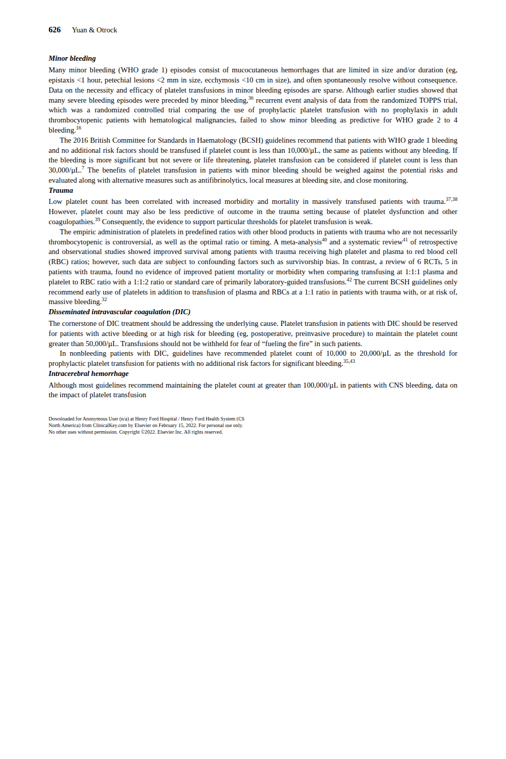626 Yuan & Otrock
Minor bleeding
Many minor bleeding (WHO grade 1) episodes consist of mucocutaneous hemorrhages that are limited in size and/or duration (eg, epistaxis <1 hour, petechial lesions <2 mm in size, ecchymosis <10 cm in size), and often spontaneously resolve without consequence. Data on the necessity and efficacy of platelet transfusions in minor bleeding episodes are sparse. Although earlier studies showed that many severe bleeding episodes were preceded by minor bleeding,36 recurrent event analysis of data from the randomized TOPPS trial, which was a randomized controlled trial comparing the use of prophylactic platelet transfusion with no prophylaxis in adult thrombocytopenic patients with hematological malignancies, failed to show minor bleeding as predictive for WHO grade 2 to 4 bleeding.16
The 2016 British Committee for Standards in Haematology (BCSH) guidelines recommend that patients with WHO grade 1 bleeding and no additional risk factors should be transfused if platelet count is less than 10,000/µL, the same as patients without any bleeding. If the bleeding is more significant but not severe or life threatening, platelet transfusion can be considered if platelet count is less than 30,000/µL.7 The benefits of platelet transfusion in patients with minor bleeding should be weighed against the potential risks and evaluated along with alternative measures such as antifibrinolytics, local measures at bleeding site, and close monitoring.
Trauma
Low platelet count has been correlated with increased morbidity and mortality in massively transfused patients with trauma.37,38 However, platelet count may also be less predictive of outcome in the trauma setting because of platelet dysfunction and other coagulopathies.39 Consequently, the evidence to support particular thresholds for platelet transfusion is weak.
The empiric administration of platelets in predefined ratios with other blood products in patients with trauma who are not necessarily thrombocytopenic is controversial, as well as the optimal ratio or timing. A meta-analysis40 and a systematic review41 of retrospective and observational studies showed improved survival among patients with trauma receiving high platelet and plasma to red blood cell (RBC) ratios; however, such data are subject to confounding factors such as survivorship bias. In contrast, a review of 6 RCTs, 5 in patients with trauma, found no evidence of improved patient mortality or morbidity when comparing transfusing at 1:1:1 plasma and platelet to RBC ratio with a 1:1:2 ratio or standard care of primarily laboratory-guided transfusions.42 The current BCSH guidelines only recommend early use of platelets in addition to transfusion of plasma and RBCs at a 1:1 ratio in patients with trauma with, or at risk of, massive bleeding.32
Disseminated intravascular coagulation (DIC)
The cornerstone of DIC treatment should be addressing the underlying cause. Platelet transfusion in patients with DIC should be reserved for patients with active bleeding or at high risk for bleeding (eg, postoperative, preinvasive procedure) to maintain the platelet count greater than 50,000/µL. Transfusions should not be withheld for fear of “fueling the fire” in such patients.
In nonbleeding patients with DIC, guidelines have recommended platelet count of 10,000 to 20,000/µL as the threshold for prophylactic platelet transfusion for patients with no additional risk factors for significant bleeding.35,43
Intracerebral hemorrhage
Although most guidelines recommend maintaining the platelet count at greater than 100,000/µL in patients with CNS bleeding, data on the impact of platelet transfusion
Downloaded for Anonymous User (n/a) at Henry Ford Hospital / Henry Ford Health System (CS
North America) from ClinicalKey.com by Elsevier on February 15, 2022. For personal use only.
No other uses without permission. Copyright ©2022. Elsevier Inc. All rights reserved.